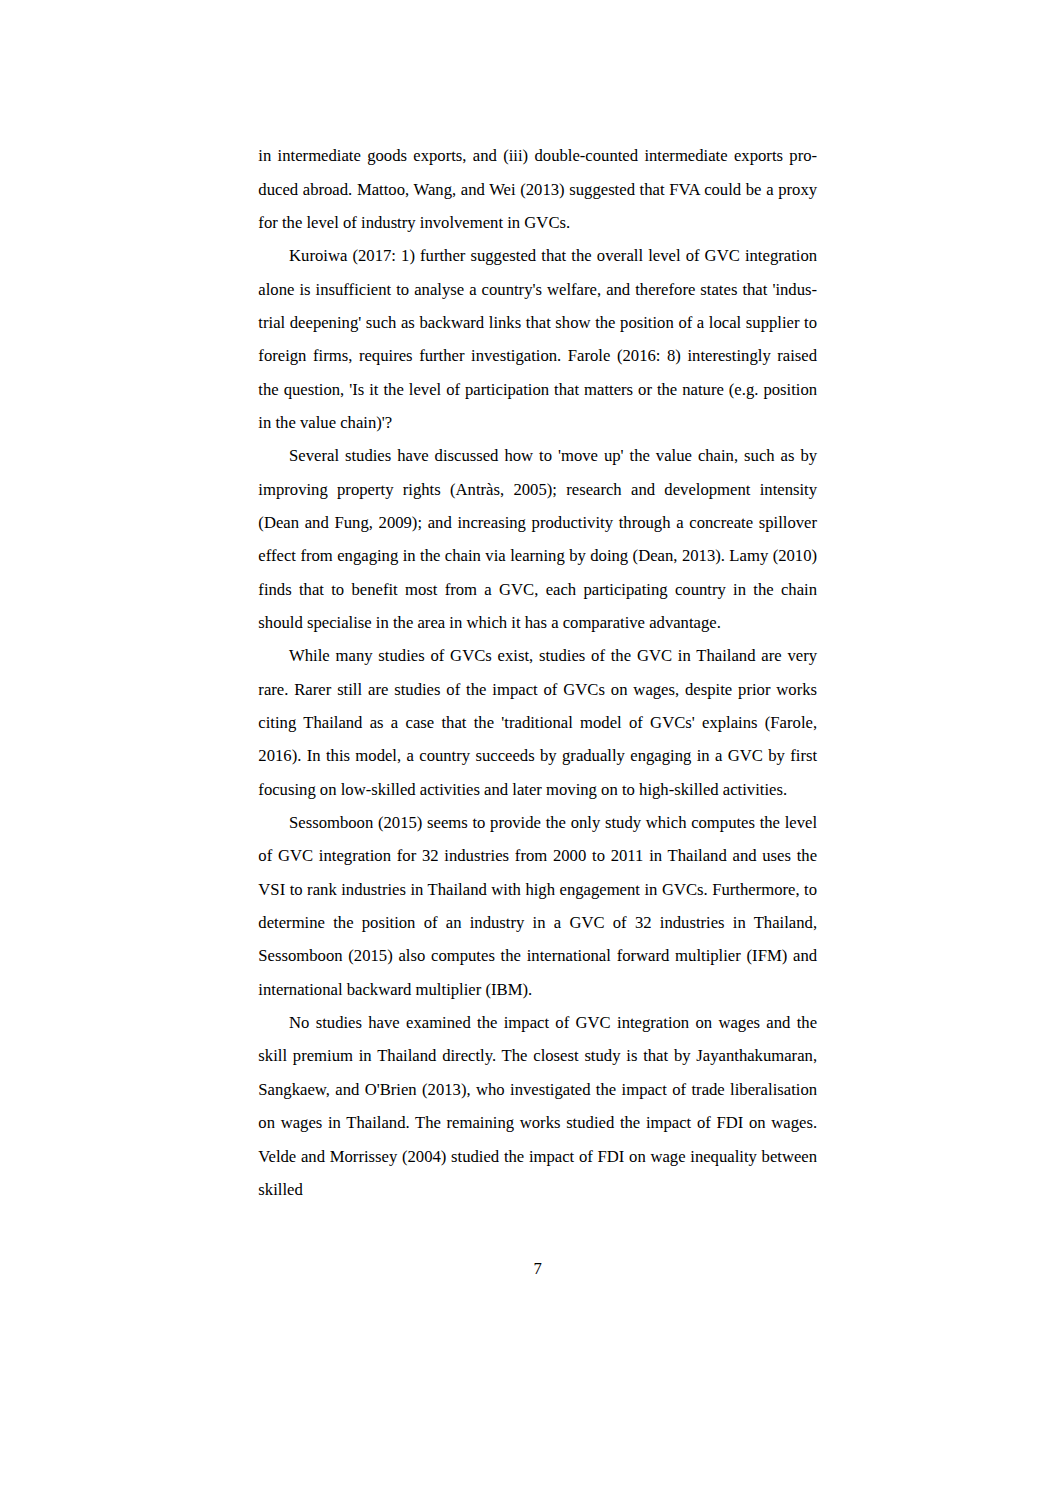in intermediate goods exports, and (iii) double-counted intermediate exports produced abroad. Mattoo, Wang, and Wei (2013) suggested that FVA could be a proxy for the level of industry involvement in GVCs.
Kuroiwa (2017: 1) further suggested that the overall level of GVC integration alone is insufficient to analyse a country's welfare, and therefore states that 'industrial deepening' such as backward links that show the position of a local supplier to foreign firms, requires further investigation. Farole (2016: 8) interestingly raised the question, 'Is it the level of participation that matters or the nature (e.g. position in the value chain)'?
Several studies have discussed how to 'move up' the value chain, such as by improving property rights (Antràs, 2005); research and development intensity (Dean and Fung, 2009); and increasing productivity through a concreate spillover effect from engaging in the chain via learning by doing (Dean, 2013). Lamy (2010) finds that to benefit most from a GVC, each participating country in the chain should specialise in the area in which it has a comparative advantage.
While many studies of GVCs exist, studies of the GVC in Thailand are very rare. Rarer still are studies of the impact of GVCs on wages, despite prior works citing Thailand as a case that the 'traditional model of GVCs' explains (Farole, 2016). In this model, a country succeeds by gradually engaging in a GVC by first focusing on low-skilled activities and later moving on to high-skilled activities.
Sessomboon (2015) seems to provide the only study which computes the level of GVC integration for 32 industries from 2000 to 2011 in Thailand and uses the VSI to rank industries in Thailand with high engagement in GVCs. Furthermore, to determine the position of an industry in a GVC of 32 industries in Thailand, Sessomboon (2015) also computes the international forward multiplier (IFM) and international backward multiplier (IBM).
No studies have examined the impact of GVC integration on wages and the skill premium in Thailand directly. The closest study is that by Jayanthakumaran, Sangkaew, and O'Brien (2013), who investigated the impact of trade liberalisation on wages in Thailand. The remaining works studied the impact of FDI on wages. Velde and Morrissey (2004) studied the impact of FDI on wage inequality between skilled
7